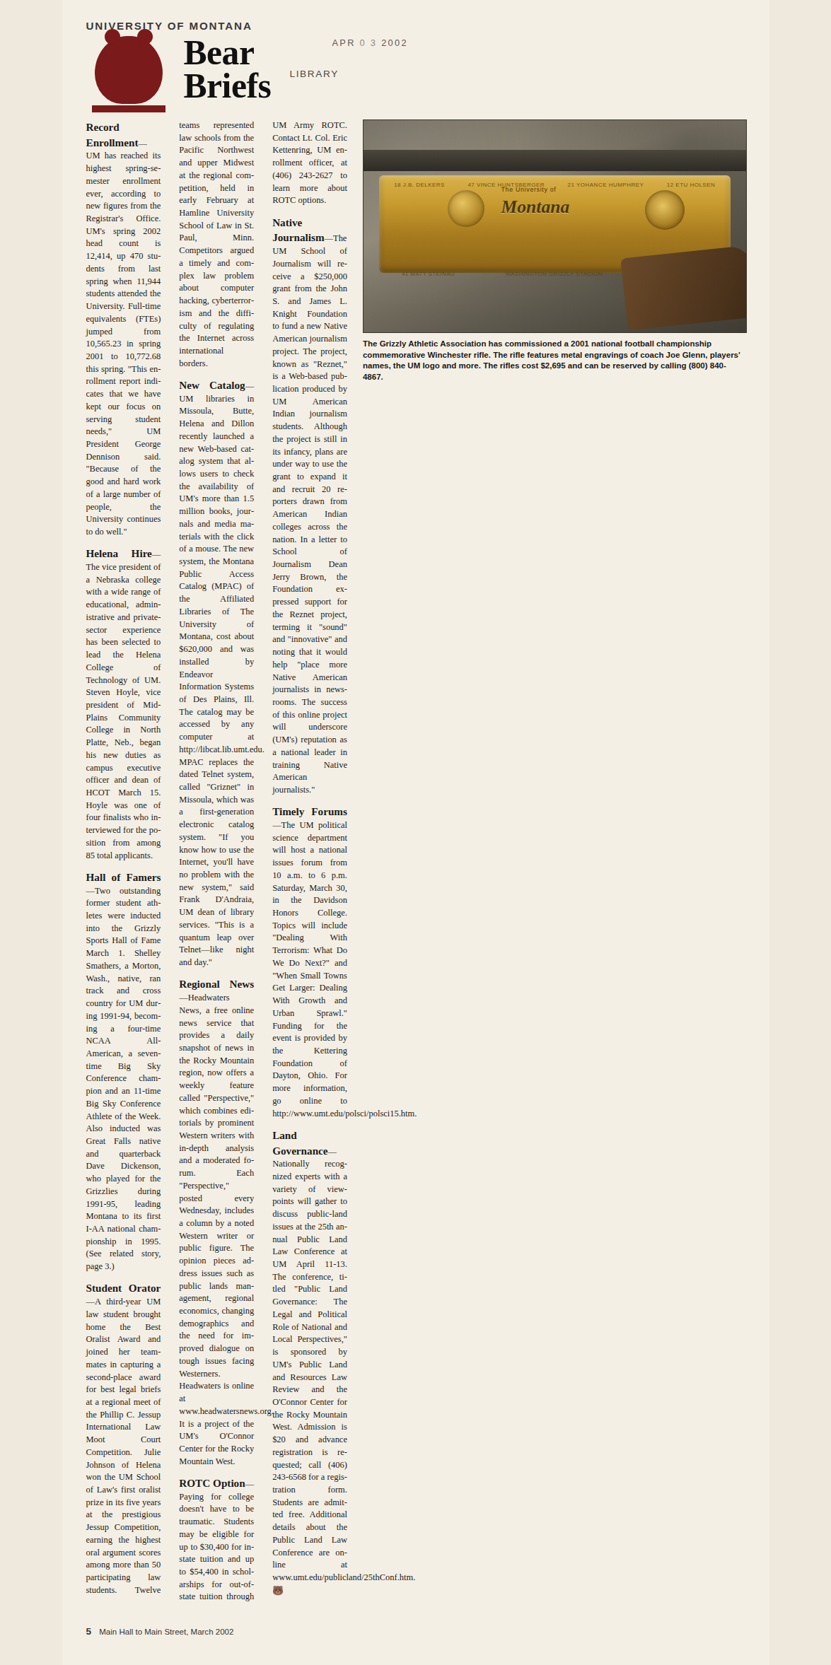University of Montana
Bear
Briefs
APR 0 3 2002
LIBRARY
18 J.B. DELKERS 47 VINCE HUNTSBERGER 21 YOHANCE HUMPHREY 12 ETU HOLSEN
The University of
Montana
41 MATT STEINAU WASHINGTON GRIZZLY STADIUM GREAT GRIZZLIES
The Grizzly Athletic Association has commissioned a 2001 national football championship commemorative Winchester rifle. The rifle features metal engravings of coach Joe Glenn, players' names, the UM logo and more. The rifles cost $2,695 and can be reserved by calling (800) 840-4867.
Record Enrollment—UM has reached its highest spring-semester enrollment ever, according to new figures from the Registrar's Office. UM's spring 2002 head count is 12,414, up 470 students from last spring when 11,944 students attended the University. Full-time equivalents (FTEs) jumped from 10,565.23 in spring 2001 to 10,772.68 this spring. "This enrollment report indicates that we have kept our focus on serving student needs," UM President George Dennison said. "Because of the good and hard work of a large number of people, the University continues to do well."
Helena Hire—The vice president of a Nebraska college with a wide range of educational, administrative and private-sector experience has been selected to lead the Helena College of Technology of UM. Steven Hoyle, vice president of Mid-Plains Community College in North Platte, Neb., began his new duties as campus executive officer and dean of HCOT March 15. Hoyle was one of four finalists who interviewed for the position from among 85 total applicants.
Hall of Famers—Two outstanding former student athletes were inducted into the Grizzly Sports Hall of Fame March 1. Shelley Smathers, a Morton, Wash., native, ran track and cross country for UM during 1991-94, becoming a four-time NCAA All-American, a seven-time Big Sky Conference champion and an 11-time Big Sky Conference Athlete of the Week. Also inducted was Great Falls native and quarterback Dave Dickenson, who played for the Grizzlies during 1991-95, leading Montana to its first I-AA national championship in 1995. (See related story, page 3.)
Student Orator—A third-year UM law student brought home the Best Oralist Award and joined her teammates in capturing a second-place award for best legal briefs at a regional meet of the Phillip C. Jessup International Law Moot Court Competition. Julie Johnson of Helena won the UM School of Law's first oralist prize in its five years at the prestigious Jessup Competition, earning the highest oral argument scores among more than 50 participating law students. Twelve teams represented law schools from the Pacific Northwest and upper Midwest at the regional competition, held in early February at Hamline University School of Law in St. Paul, Minn. Competitors argued a timely and complex law problem about computer hacking, cyberterrorism and the difficulty of regulating the Internet across international borders.
New Catalog—UM libraries in Missoula, Butte, Helena and Dillon recently launched a new Web-based catalog system that allows users to check the availability of UM's more than 1.5 million books, journals and media materials with the click of a mouse. The new system, the Montana Public Access Catalog (MPAC) of the Affiliated Libraries of The University of Montana, cost about $620,000 and was installed by Endeavor Information Systems of Des Plains, Ill. The catalog may be accessed by any computer at http://libcat.lib.umt.edu. MPAC replaces the dated Telnet system, called "Griznet" in Missoula, which was a first-generation electronic catalog system. "If you know how to use the Internet, you'll have no problem with the new system," said Frank D'Andraia, UM dean of library services. "This is a quantum leap over Telnet—like night and day."
Regional News—Headwaters News, a free online news service that provides a daily snapshot of news in the Rocky Mountain region, now offers a weekly feature called "Perspective," which combines editorials by prominent Western writers with in-depth analysis and a moderated forum. Each "Perspective," posted every Wednesday, includes a column by a noted Western writer or public figure. The opinion pieces address issues such as public lands management, regional economics, changing demographics and the need for improved dialogue on tough issues facing Westerners. Headwaters is online at www.headwatersnews.org. It is a project of the UM's O'Connor Center for the Rocky Mountain West.
ROTC Option—Paying for college doesn't have to be traumatic. Students may be eligible for up to $30,400 for in-state tuition and up to $54,400 in scholarships for out-of-state tuition through UM Army ROTC. Contact Lt. Col. Eric Kettenring, UM enrollment officer, at (406) 243-2627 to learn more about ROTC options.
Native Journalism—The UM School of Journalism will receive a $250,000 grant from the John S. and James L. Knight Foundation to fund a new Native American journalism project. The project, known as "Reznet," is a Web-based publication produced by UM American Indian journalism students. Although the project is still in its infancy, plans are under way to use the grant to expand it and recruit 20 reporters drawn from American Indian colleges across the nation. In a letter to School of Journalism Dean Jerry Brown, the Foundation expressed support for the Reznet project, terming it "sound" and "innovative" and noting that it would help "place more Native American journalists in newsrooms. The success of this online project will underscore (UM's) reputation as a national leader in training Native American journalists."
Timely Forums—The UM political science department will host a national issues forum from 10 a.m. to 6 p.m. Saturday, March 30, in the Davidson Honors College. Topics will include "Dealing With Terrorism: What Do We Do Next?" and "When Small Towns Get Larger: Dealing With Growth and Urban Sprawl." Funding for the event is provided by the Kettering Foundation of Dayton, Ohio. For more information, go online to http://www.umt.edu/polsci/polsci15.htm.
Land Governance—Nationally recognized experts with a variety of viewpoints will gather to discuss public-land issues at the 25th annual Public Land Law Conference at UM April 11-13. The conference, titled "Public Land Governance: The Legal and Political Role of National and Local Perspectives," is sponsored by UM's Public Land and Resources Law Review and the O'Connor Center for the Rocky Mountain West. Admission is $20 and advance registration is requested; call (406) 243-6568 for a registration form. Students are admitted free. Additional details about the Public Land Law Conference are online at www.umt.edu/publicland/25thConf.htm. 🐻
5 Main Hall to Main Street, March 2002